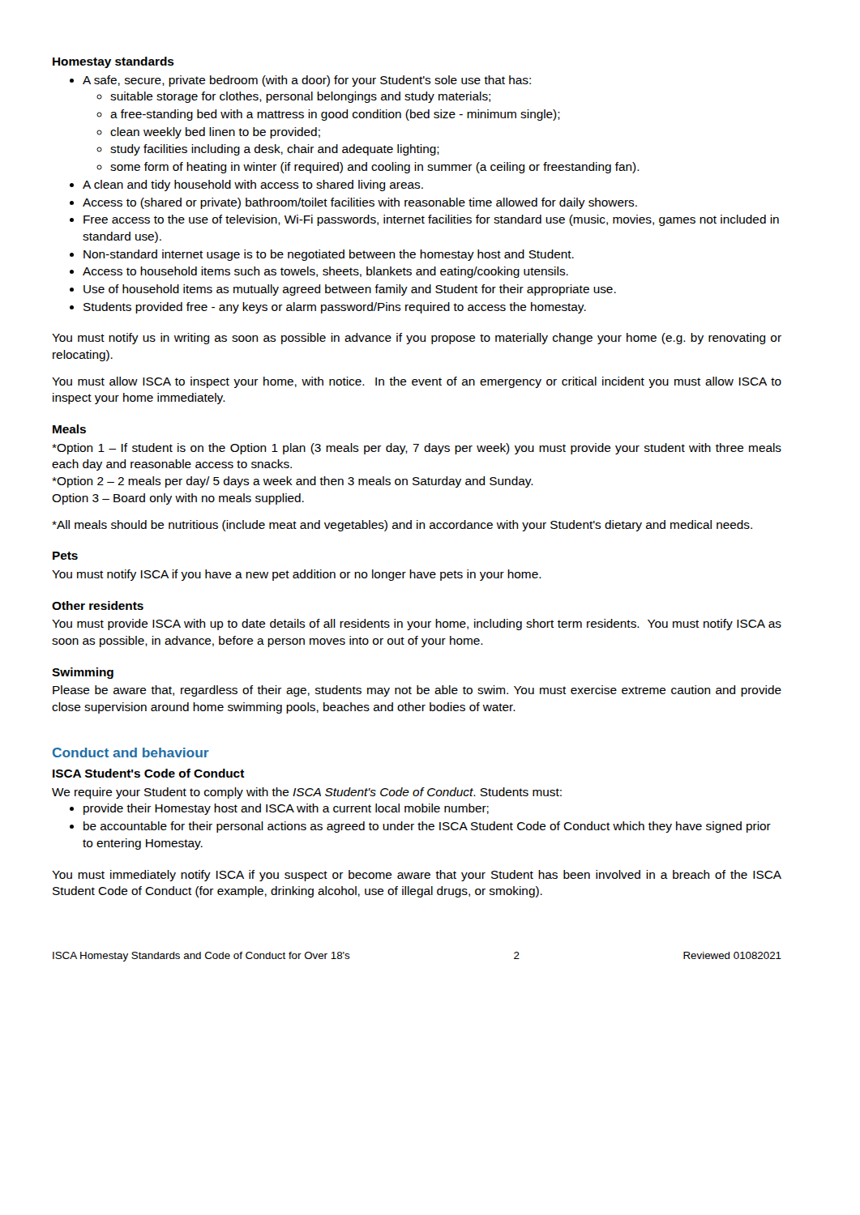Homestay standards
A safe, secure, private bedroom (with a door) for your Student's sole use that has:
suitable storage for clothes, personal belongings and study materials;
a free-standing bed with a mattress in good condition (bed size - minimum single);
clean weekly bed linen to be provided;
study facilities including a desk, chair and adequate lighting;
some form of heating in winter (if required) and cooling in summer (a ceiling or freestanding fan).
A clean and tidy household with access to shared living areas.
Access to (shared or private) bathroom/toilet facilities with reasonable time allowed for daily showers.
Free access to the use of television, Wi-Fi passwords, internet facilities for standard use (music, movies, games not included in standard use).
Non-standard internet usage is to be negotiated between the homestay host and Student.
Access to household items such as towels, sheets, blankets and eating/cooking utensils.
Use of household items as mutually agreed between family and Student for their appropriate use.
Students provided free - any keys or alarm password/Pins required to access the homestay.
You must notify us in writing as soon as possible in advance if you propose to materially change your home (e.g. by renovating or relocating).
You must allow ISCA to inspect your home, with notice. In the event of an emergency or critical incident you must allow ISCA to inspect your home immediately.
Meals
*Option 1 – If student is on the Option 1 plan (3 meals per day, 7 days per week) you must provide your student with three meals each day and reasonable access to snacks.
*Option 2 – 2 meals per day/ 5 days a week and then 3 meals on Saturday and Sunday.
Option 3 – Board only with no meals supplied.
*All meals should be nutritious (include meat and vegetables) and in accordance with your Student's dietary and medical needs.
Pets
You must notify ISCA if you have a new pet addition or no longer have pets in your home.
Other residents
You must provide ISCA with up to date details of all residents in your home, including short term residents. You must notify ISCA as soon as possible, in advance, before a person moves into or out of your home.
Swimming
Please be aware that, regardless of their age, students may not be able to swim. You must exercise extreme caution and provide close supervision around home swimming pools, beaches and other bodies of water.
Conduct and behaviour
ISCA Student's Code of Conduct
We require your Student to comply with the ISCA Student's Code of Conduct. Students must:
provide their Homestay host and ISCA with a current local mobile number;
be accountable for their personal actions as agreed to under the ISCA Student Code of Conduct which they have signed prior to entering Homestay.
You must immediately notify ISCA if you suspect or become aware that your Student has been involved in a breach of the ISCA Student Code of Conduct (for example, drinking alcohol, use of illegal drugs, or smoking).
ISCA Homestay Standards and Code of Conduct for Over 18's
2
Reviewed 01082021